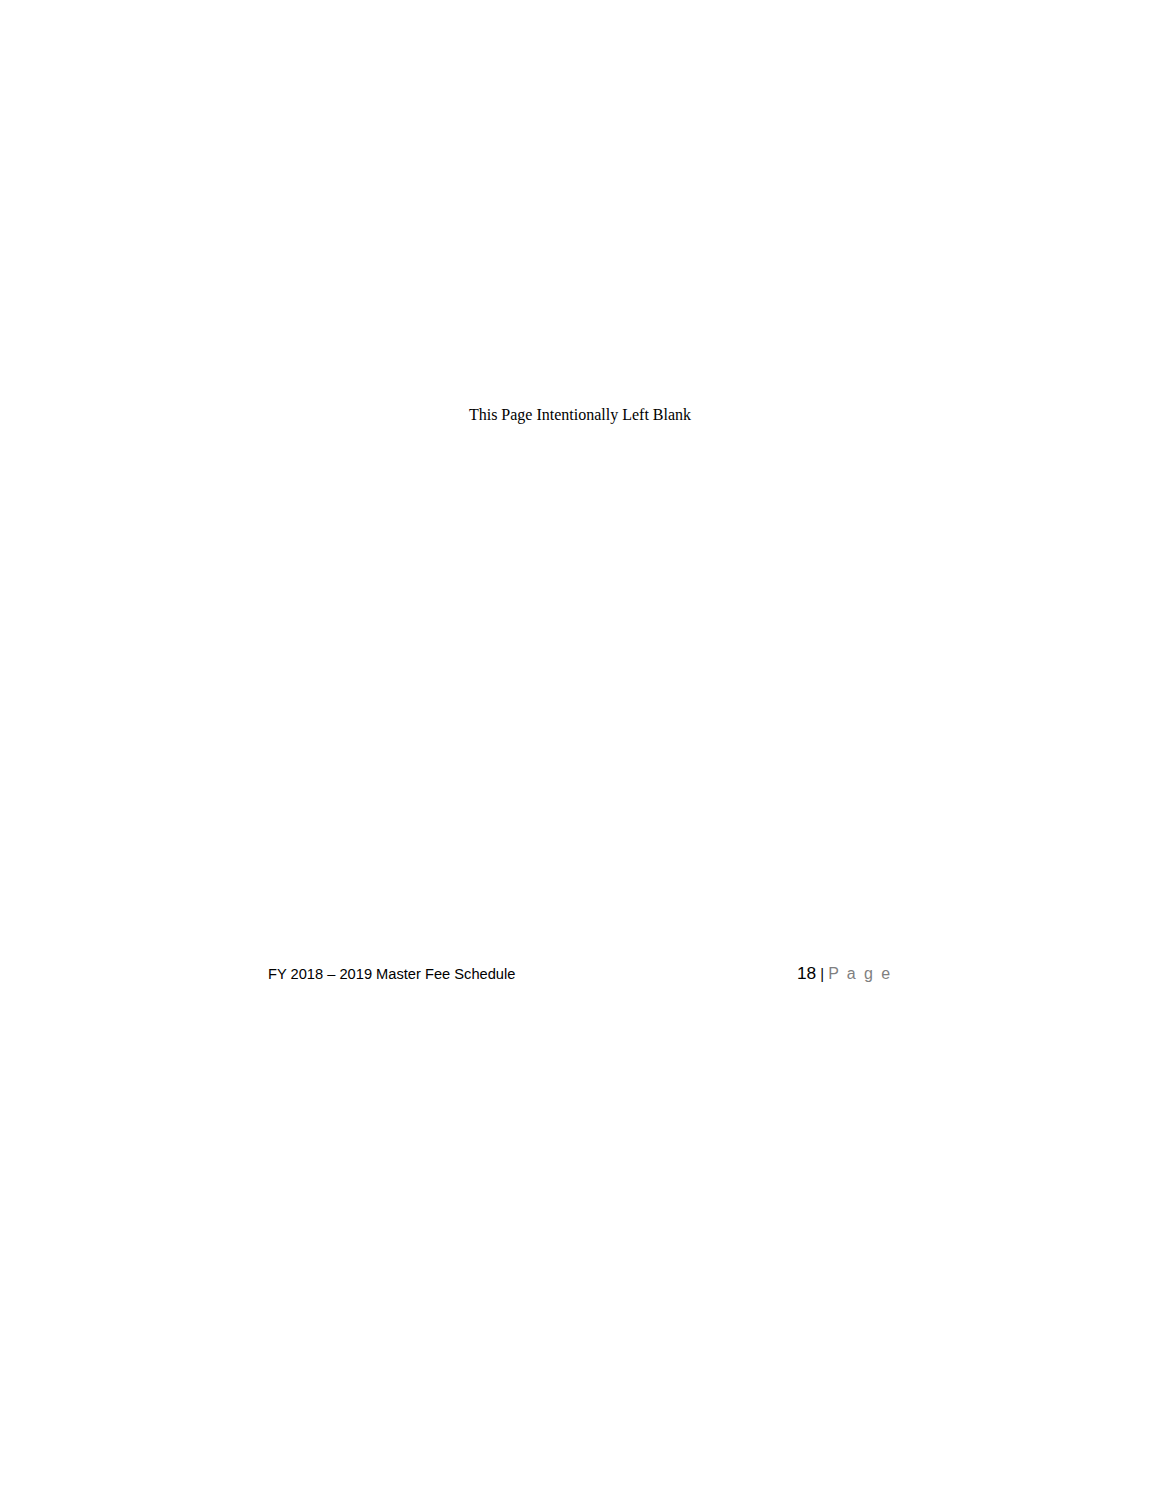This Page Intentionally Left Blank
FY 2018 – 2019 Master Fee Schedule 18 | P a g e